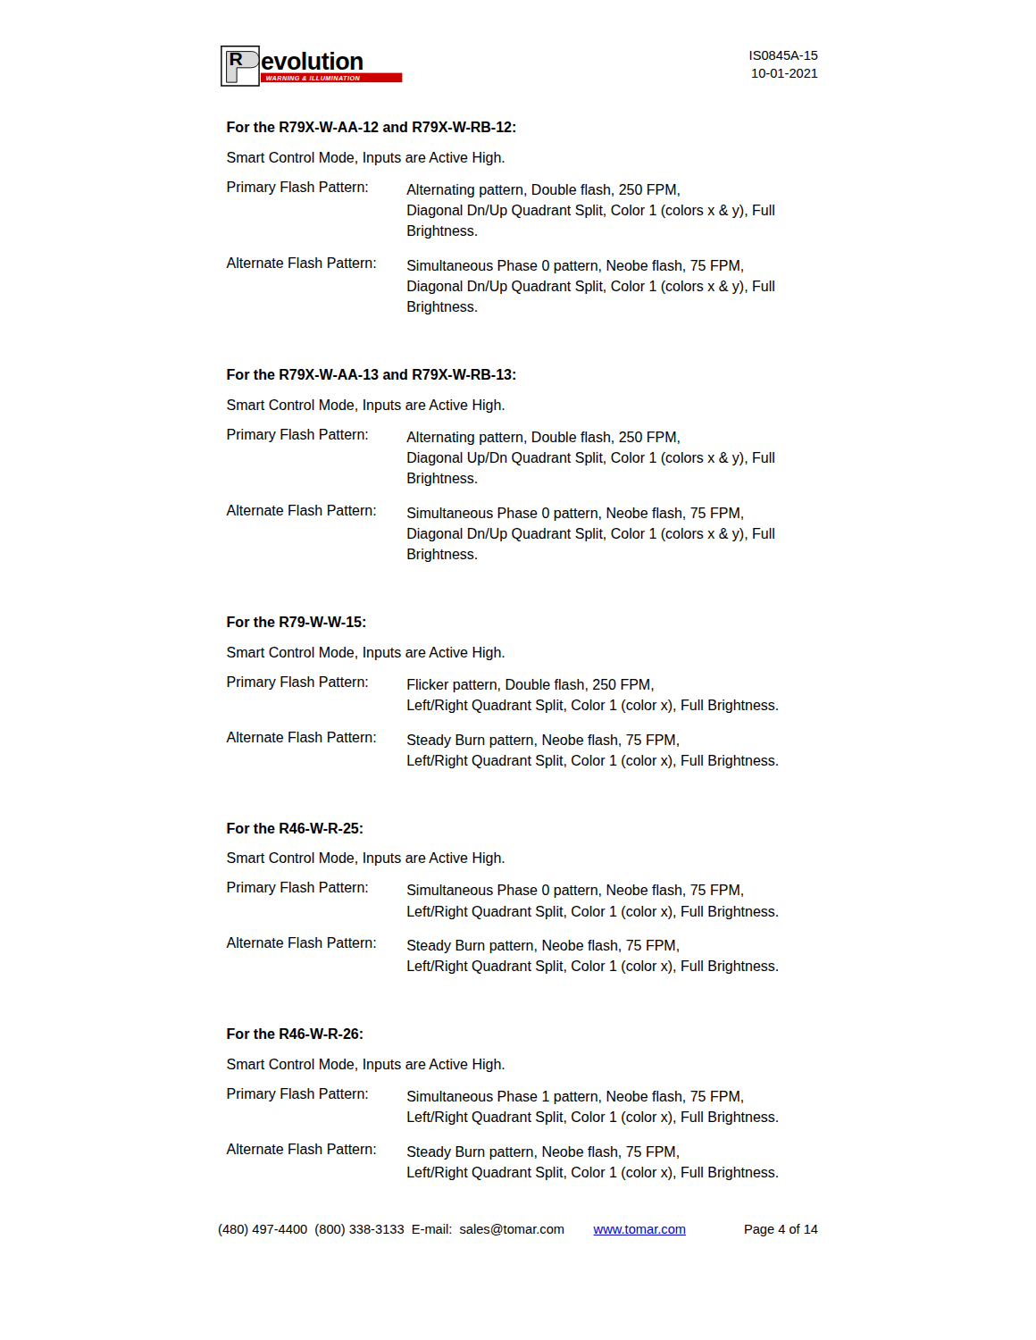R evolution WARNING & ILLUMINATION
IS0845A-15
10-01-2021
For the R79X-W-AA-12 and R79X-W-RB-12:
Smart Control Mode, Inputs are Active High.
| Primary Flash Pattern: | Alternating pattern, Double flash, 250 FPM, Diagonal Dn/Up Quadrant Split, Color 1 (colors x & y), Full Brightness. |
| Alternate Flash Pattern: | Simultaneous Phase 0 pattern, Neobe flash, 75 FPM, Diagonal Dn/Up Quadrant Split, Color 1 (colors x & y), Full Brightness. |
For the R79X-W-AA-13 and R79X-W-RB-13:
Smart Control Mode, Inputs are Active High.
| Primary Flash Pattern: | Alternating pattern, Double flash, 250 FPM, Diagonal Up/Dn Quadrant Split, Color 1 (colors x & y), Full Brightness. |
| Alternate Flash Pattern: | Simultaneous Phase 0 pattern, Neobe flash, 75 FPM, Diagonal Dn/Up Quadrant Split, Color 1 (colors x & y), Full Brightness. |
For the R79-W-W-15:
Smart Control Mode, Inputs are Active High.
| Primary Flash Pattern: | Flicker pattern, Double flash, 250 FPM, Left/Right Quadrant Split, Color 1 (color x), Full Brightness. |
| Alternate Flash Pattern: | Steady Burn pattern, Neobe flash, 75 FPM, Left/Right Quadrant Split, Color 1 (color x), Full Brightness. |
For the R46-W-R-25:
Smart Control Mode, Inputs are Active High.
| Primary Flash Pattern: | Simultaneous Phase 0 pattern, Neobe flash, 75 FPM, Left/Right Quadrant Split, Color 1 (color x), Full Brightness. |
| Alternate Flash Pattern: | Steady Burn pattern, Neobe flash, 75 FPM, Left/Right Quadrant Split, Color 1 (color x), Full Brightness. |
For the R46-W-R-26:
Smart Control Mode, Inputs are Active High.
| Primary Flash Pattern: | Simultaneous Phase 1 pattern, Neobe flash, 75 FPM, Left/Right Quadrant Split, Color 1 (color x), Full Brightness. |
| Alternate Flash Pattern: | Steady Burn pattern, Neobe flash, 75 FPM, Left/Right Quadrant Split, Color 1 (color x), Full Brightness. |
(480) 497-4400 (800) 338-3133 E-mail: sales@tomar.com www.tomar.com
Page 4 of 14